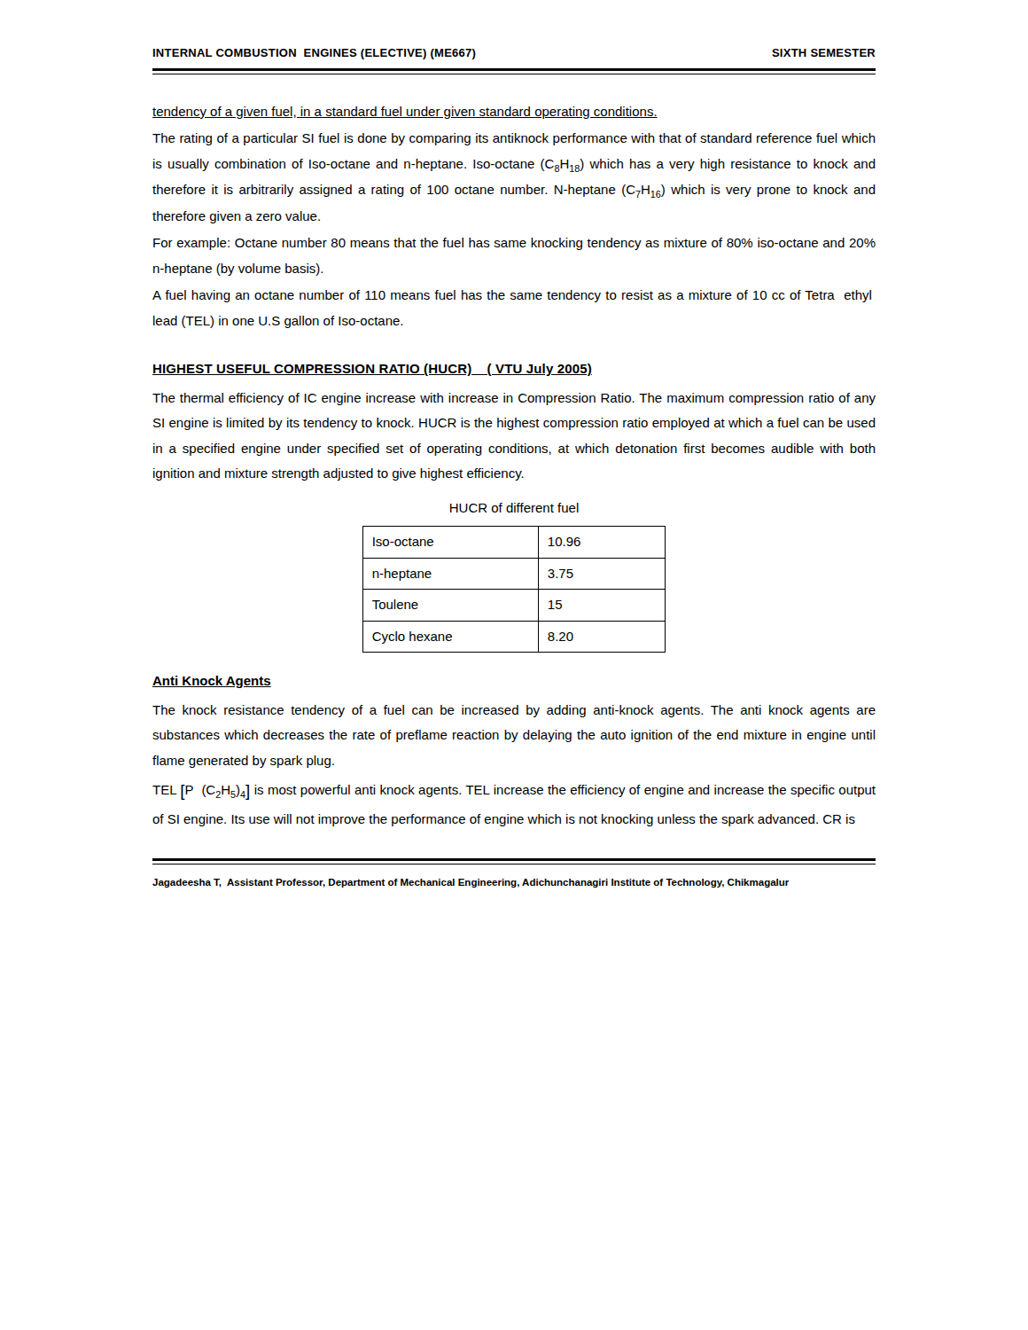INTERNAL COMBUSTION ENGINES (ELECTIVE) (ME667) SIXTH SEMESTER
tendency of a given fuel, in a standard fuel under given standard operating conditions.
The rating of a particular SI fuel is done by comparing its antiknock performance with that of standard reference fuel which is usually combination of Iso-octane and n-heptane. Iso-octane (C8H18) which has a very high resistance to knock and therefore it is arbitrarily assigned a rating of 100 octane number. N-heptane (C7H16) which is very prone to knock and therefore given a zero value.
For example: Octane number 80 means that the fuel has same knocking tendency as mixture of 80% iso-octane and 20% n-heptane (by volume basis).
A fuel having an octane number of 110 means fuel has the same tendency to resist as a mixture of 10 cc of Tetra ethyl lead (TEL) in one U.S gallon of Iso-octane.
HIGHEST USEFUL COMPRESSION RATIO (HUCR) ( VTU July 2005)
The thermal efficiency of IC engine increase with increase in Compression Ratio. The maximum compression ratio of any SI engine is limited by its tendency to knock. HUCR is the highest compression ratio employed at which a fuel can be used in a specified engine under specified set of operating conditions, at which detonation first becomes audible with both ignition and mixture strength adjusted to give highest efficiency.
HUCR of different fuel
| Iso-octane | 10.96 |
| n-heptane | 3.75 |
| Toulene | 15 |
| Cyclo hexane | 8.20 |
Anti Knock Agents
The knock resistance tendency of a fuel can be increased by adding anti-knock agents. The anti knock agents are substances which decreases the rate of preflame reaction by delaying the auto ignition of the end mixture in engine until flame generated by spark plug.
TEL [P (C2H5)4] is most powerful anti knock agents. TEL increase the efficiency of engine and increase the specific output of SI engine. Its use will not improve the performance of engine which is not knocking unless the spark advanced. CR is
Jagadeesha T, Assistant Professor, Department of Mechanical Engineering, Adichunchanagiri Institute of Technology, Chikmagalur